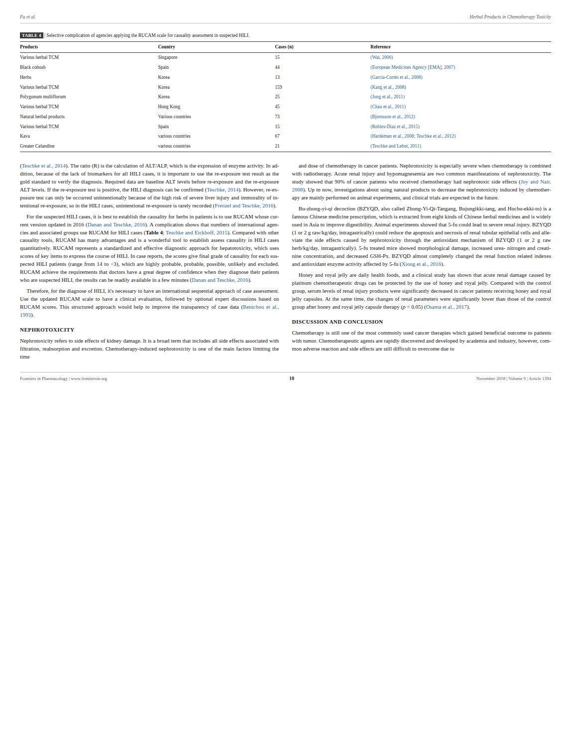Fu et al.
Herbal Products in Chemotherapy Toxicity
TABLE 4 | Selective complication of agencies applying the RUCAM scale for causality assessment in suspected HILI.
| Products | Country | Cases (n) | Reference |
| --- | --- | --- | --- |
| Various herbal TCM | Singapore | 15 | (Wai, 2006) |
| Black cohosh | Spain | 44 | (European Medicines Agency [EMA], 2007) |
| Herbs | Korea | 13 | (García-Cortés et al., 2008) |
| Various herbal TCM | Korea | 159 | (Kang et al., 2008) |
| Polygonum multiflorum | Korea | 25 | (Jung et al., 2011) |
| Various herbal TCM | Hong Kong | 45 | (Chau et al., 2011) |
| Natural herbal products | Various countries | 73 | (Bjornsson et al., 2012) |
| Various herbal TCM | Spain | 15 | (Robles-Diaz et al., 2015) |
| Kava | various countries | 67 | (Hardeman et al., 2008; Teschke et al., 2012) |
| Greater Celandine | various countries | 21 | (Teschke and Lebot, 2011) |
(Teschke et al., 2014). The ratio (R) is the calculation of ALT/ALP, which is the expression of enzyme activity. In addition, because of the lack of biomarkers for all HILI cases, it is important to use the re-exposure test result as the gold standard to verify the diagnosis. Required data are baseline ALT levels before re-exposure and the re-exposure ALT levels. If the re-exposure test is positive, the HILI diagnosis can be confirmed (Teschke, 2014). However, re-exposure test can only be occurred unintentionally because of the high risk of severe liver injury and immorality of intentional re-exposure, so in the HILI cases, unintentional re-exposure is rarely recorded (Frenzel and Teschke, 2016).
For the suspected HILI cases, it is best to establish the causality for herbs in patients is to use RUCAM whose current version updated in 2016 (Danan and Teschke, 2016). A complication shows that numbers of international agencies and associated groups use RUCAM for HILI cases (Table 4; Teschke and Eickhoff, 2015). Compared with other causality tools, RUCAM has many advantages and is a wonderful tool to establish assess causality in HILI cases quantitatively. RUCAM represents a standardized and effective diagnostic approach for hepatotoxicity, which uses scores of key items to express the course of HILI. In case reports, the scores give final grade of causality for each suspected HILI patients (range from 14 to −3), which are highly probable, probable, possible, unlikely and excluded. RUCAM achieve the requirements that doctors have a great degree of confidence when they diagnose their patients who are suspected HILI, the results can be readily available in a few minutes (Danan and Teschke, 2016).
Therefore, for the diagnose of HILI, it's necessary to have an international sequential approach of case assessment. Use the updated RUCAM scale to have a clinical evaluation, followed by optional expert discussions based on RUCAM scores. This structured approach would help to improve the transparency of case data (Benichou et al., 1993).
Nephrotoxicity
Nephrotoxicity refers to side effects of kidney damage. It is a broad term that includes all side effects associated with filtration, reabsorption and excretion. Chemotherapy-induced nephrotoxicity is one of the main factors limiting the time
and dose of chemotherapy in cancer patients. Nephrotoxicity is especially severe when chemotherapy is combined with radiotherapy. Acute renal injury and hypomagnesemia are two common manifestations of nephrotoxicity. The study showed that 90% of cancer patients who received chemotherapy had nephrotoxic side effects (Joy and Nair, 2008). Up to now, investigations about using natural products to decrease the nephrotoxicity induced by chemotherapy are mainly performed on animal experiments, and clinical trials are expected in the future.
Bu-zhong-yi-qi decoction (BZYQD, also called Zhong-Yi-Qi-Tangang, Bojungikki-tang, and Hochu-ekki-to) is a famous Chinese medicine prescription, which is extracted from eight kinds of Chinese herbal medicines and is widely used in Asia to improve digestibility. Animal experiments showed that 5-fu could lead to severe renal injury. BZYQD (1 or 2 g raw/kg/day, intragastrically) could reduce the apoptosis and necrosis of renal tubular epithelial cells and alleviate the side effects caused by nephrotoxicity through the antioxidant mechanism of BZYQD (1 or 2 g raw herb/kg/day, intragastrically). 5-fu treated mice showed morphological damage, increased urea- nitrogen and creatinine concentration, and decreased GSH-Px. BZYQD almost completely changed the renal function related indexes and antioxidant enzyme activity affected by 5-fu (Xiong et al., 2016).
Honey and royal jelly are daily health foods, and a clinical study has shown that acute renal damage caused by platinum chemotherapeutic drugs can be protected by the use of honey and royal jelly. Compared with the control group, serum levels of renal injury products were significantly decreased in cancer patients receiving honey and royal jelly capsules. At the same time, the changes of renal parameters were significantly lower than those of the control group after honey and royal jelly capsule therapy (p < 0.05) (Osama et al., 2017).
Discussion and Conclusion
Chemotherapy is still one of the most commonly used cancer therapies which gained beneficial outcome to patients with tumor. Chemotherapeutic agents are rapidly discovered and developed by academia and industry, however, common adverse reaction and side effects are still difficult to overcome due to
Frontiers in Pharmacology | www.frontiersin.org
10
November 2018 | Volume 9 | Article 1394